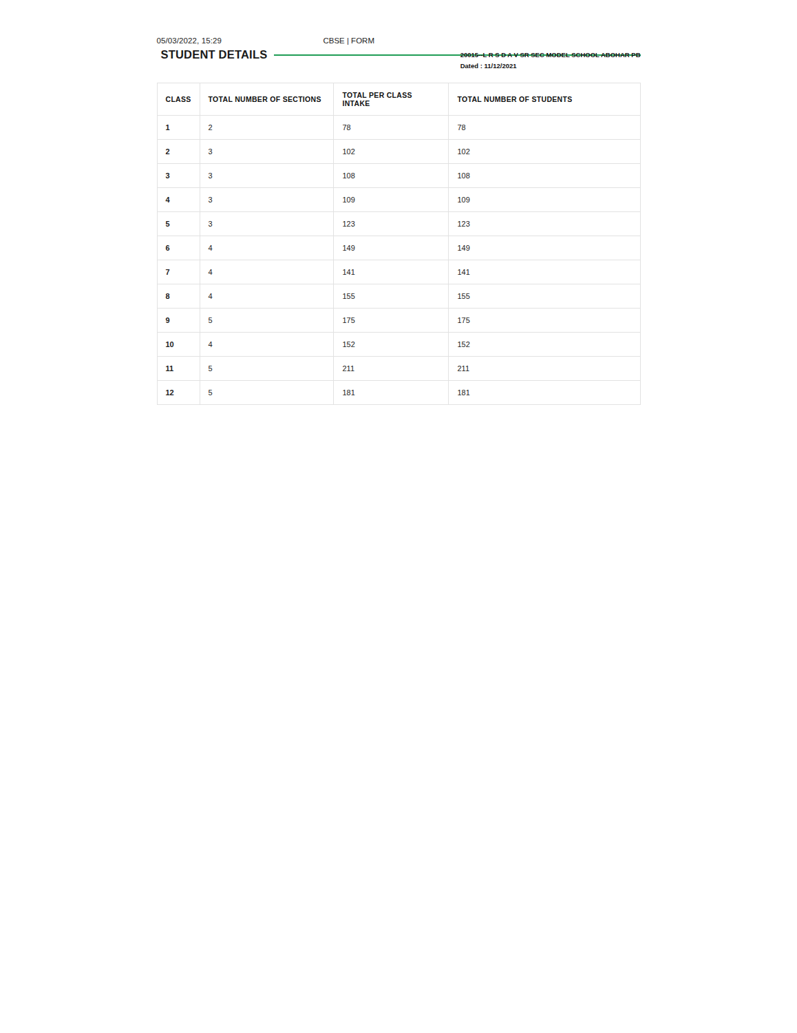05/03/2022, 15:29 CBSE | FORM
STUDENT DETAILS
20015--L R S D A V SR SEC MODEL SCHOOL ABOHAR PB
Dated : 11/12/2021
| CLASS | TOTAL NUMBER OF SECTIONS | TOTAL PER CLASS INTAKE | TOTAL NUMBER OF STUDENTS |
| --- | --- | --- | --- |
| 1 | 2 | 78 | 78 |
| 2 | 3 | 102 | 102 |
| 3 | 3 | 108 | 108 |
| 4 | 3 | 109 | 109 |
| 5 | 3 | 123 | 123 |
| 6 | 4 | 149 | 149 |
| 7 | 4 | 141 | 141 |
| 8 | 4 | 155 | 155 |
| 9 | 5 | 175 | 175 |
| 10 | 4 | 152 | 152 |
| 11 | 5 | 211 | 211 |
| 12 | 5 | 181 | 181 |